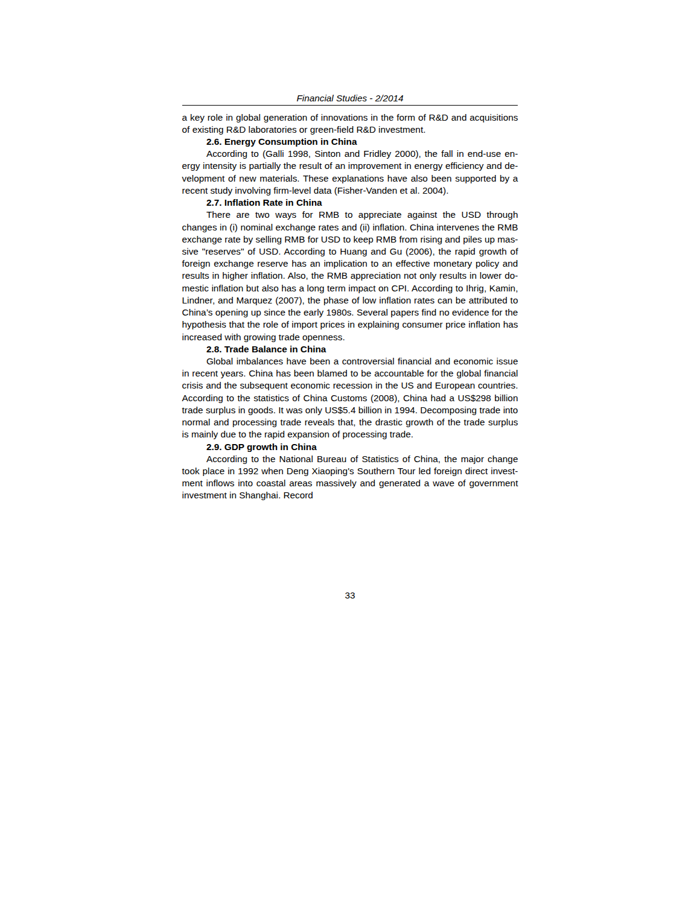Financial Studies - 2/2014
a key role in global generation of innovations in the form of R&D and acquisitions of existing R&D laboratories or green-field R&D investment.
2.6. Energy Consumption in China
According to (Galli 1998, Sinton and Fridley 2000), the fall in end-use energy intensity is partially the result of an improvement in energy efficiency and development of new materials. These explanations have also been supported by a recent study involving firm-level data (Fisher-Vanden et al. 2004).
2.7. Inflation Rate in China
There are two ways for RMB to appreciate against the USD through changes in (i) nominal exchange rates and (ii) inflation. China intervenes the RMB exchange rate by selling RMB for USD to keep RMB from rising and piles up massive "reserves" of USD. According to Huang and Gu (2006), the rapid growth of foreign exchange reserve has an implication to an effective monetary policy and results in higher inflation. Also, the RMB appreciation not only results in lower domestic inflation but also has a long term impact on CPI. According to Ihrig, Kamin, Lindner, and Marquez (2007), the phase of low inflation rates can be attributed to China’s opening up since the early 1980s. Several papers find no evidence for the hypothesis that the role of import prices in explaining consumer price inflation has increased with growing trade openness.
2.8. Trade Balance in China
Global imbalances have been a controversial financial and economic issue in recent years. China has been blamed to be accountable for the global financial crisis and the subsequent economic recession in the US and European countries. According to the statistics of China Customs (2008), China had a US$298 billion trade surplus in goods. It was only US$5.4 billion in 1994. Decomposing trade into normal and processing trade reveals that, the drastic growth of the trade surplus is mainly due to the rapid expansion of processing trade.
2.9. GDP growth in China
According to the National Bureau of Statistics of China, the major change took place in 1992 when Deng Xiaoping's Southern Tour led foreign direct investment inflows into coastal areas massively and generated a wave of government investment in Shanghai. Record
33